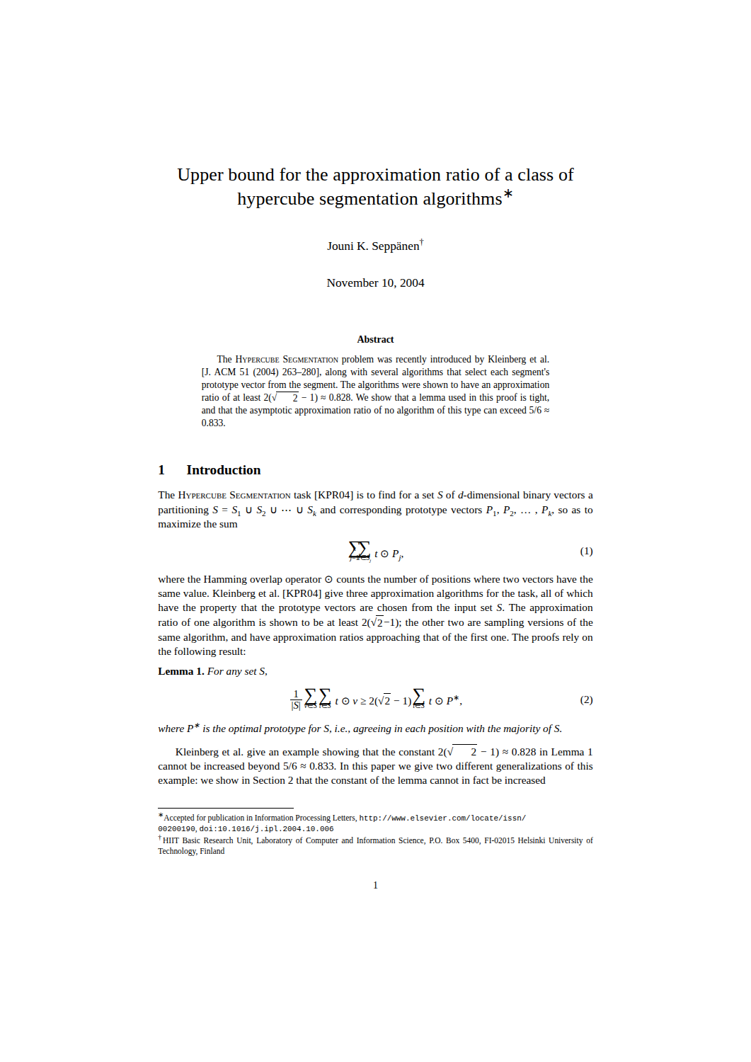Upper bound for the approximation ratio of a class of
hypercube segmentation algorithms∗
Jouni K. Seppänen†
November 10, 2004
Abstract
The Hypercube Segmentation problem was recently introduced by Kleinberg et al. [J. ACM 51 (2004) 263–280], along with several algorithms that select each segment's prototype vector from the segment. The algorithms were shown to have an approximation ratio of at least 2(√2 − 1) ≈ 0.828. We show that a lemma used in this proof is tight, and that the asymptotic approximation ratio of no algorithm of this type can exceed 5/6 ≈ 0.833.
1 Introduction
The Hypercube Segmentation task [KPR04] is to find for a set S of d-dimensional binary vectors a partitioning S = S1 ∪ S2 ∪ ⋯ ∪ Sk and corresponding prototype vectors P1, P2, … , Pk, so as to maximize the sum
∑j=1 k ∑t∈Sj t ⊙ Pj, (1)
where the Hamming overlap operator ⊙ counts the number of positions where two vectors have the same value. Kleinberg et al. [KPR04] give three approximation algorithms for the task, all of which have the property that the prototype vectors are chosen from the input set S. The approximation ratio of one algorithm is shown to be at least 2(√2−1); the other two are sampling versions of the same algorithm, and have approximation ratios approaching that of the first one. The proofs rely on the following result:
Lemma 1. For any set S,
1|S|∑v∈S∑t∈S t ⊙ v ≥ 2(√2 − 1)∑t∈S t ⊙ P∗, (2)
where P∗ is the optimal prototype for S, i.e., agreeing in each position with the majority of S.
Kleinberg et al. give an example showing that the constant 2(√2 − 1) ≈ 0.828 in Lemma 1 cannot be increased beyond 5/6 ≈ 0.833. In this paper we give two different generalizations of this example: we show in Section 2 that the constant of the lemma cannot in fact be increased
∗Accepted for publication in Information Processing Letters, http://www.elsevier.com/locate/issn/
00200190, doi:10.1016/j.ipl.2004.10.006
†HIIT Basic Research Unit, Laboratory of Computer and Information Science, P.O. Box 5400, FI-02015 Helsinki University of Technology, Finland
1